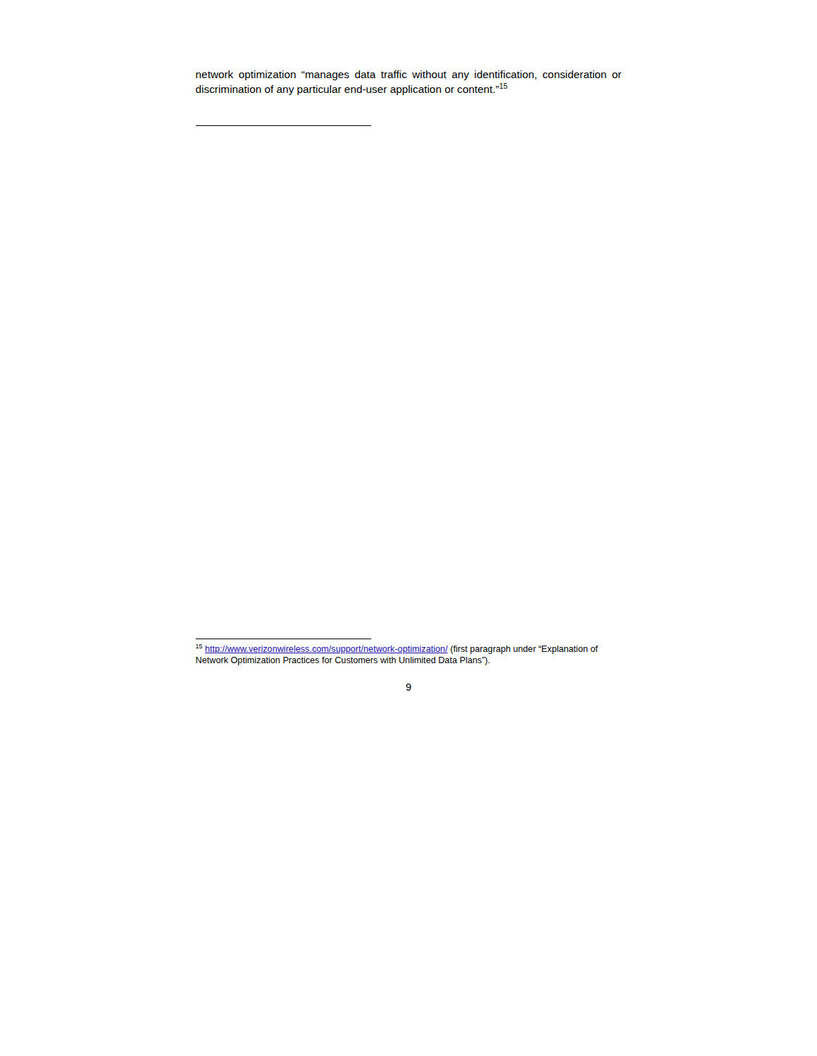network optimization “manages data traffic without any identification, consideration or discrimination of any particular end-user application or content.”15
15 http://www.verizonwireless.com/support/network-optimization/ (first paragraph under “Explanation of Network Optimization Practices for Customers with Unlimited Data Plans”).
9